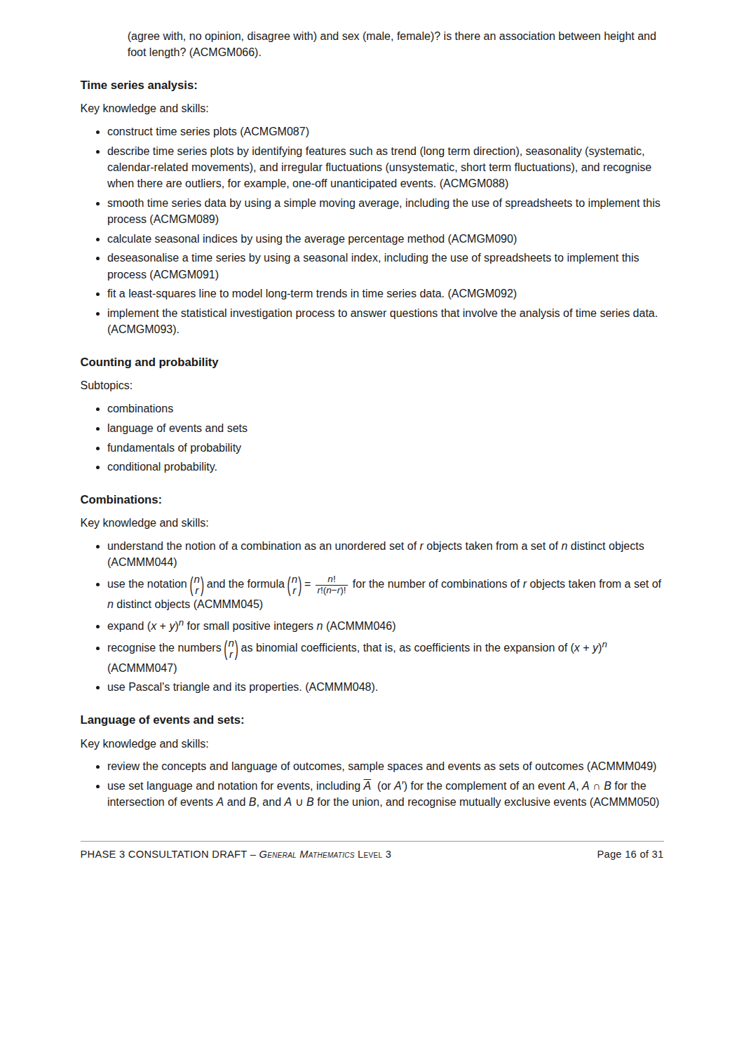(agree with, no opinion, disagree with) and sex (male, female)? is there an association between height and foot length? (ACMGM066).
Time series analysis:
Key knowledge and skills:
construct time series plots (ACMGM087)
describe time series plots by identifying features such as trend (long term direction), seasonality (systematic, calendar-related movements), and irregular fluctuations (unsystematic, short term fluctuations), and recognise when there are outliers, for example, one-off unanticipated events. (ACMGM088)
smooth time series data by using a simple moving average, including the use of spreadsheets to implement this process (ACMGM089)
calculate seasonal indices by using the average percentage method (ACMGM090)
deseasonalise a time series by using a seasonal index, including the use of spreadsheets to implement this process (ACMGM091)
fit a least-squares line to model long-term trends in time series data. (ACMGM092)
implement the statistical investigation process to answer questions that involve the analysis of time series data. (ACMGM093).
Counting and probability
Subtopics:
combinations
language of events and sets
fundamentals of probability
conditional probability.
Combinations:
Key knowledge and skills:
understand the notion of a combination as an unordered set of r objects taken from a set of n distinct objects (ACMMM044)
use the notation nr and the formula nr = n!r!(n−r)! for the number of combinations of r objects taken from a set of n distinct objects (ACMMM045)
expand (x + y)n for small positive integers n (ACMMM046)
recognise the numbers nr as binomial coefficients, that is, as coefficients in the expansion of (x + y)n (ACMMM047)
use Pascal's triangle and its properties. (ACMMM048).
Language of events and sets:
Key knowledge and skills:
review the concepts and language of outcomes, sample spaces and events as sets of outcomes (ACMMM049)
use set language and notation for events, including A (or A′) for the complement of an event A, A ∩ B for the intersection of events A and B, and A ∪ B for the union, and recognise mutually exclusive events (ACMMM050)
PHASE 3 CONSULTATION DRAFT – General Mathematics Level 3 Page 16 of 31